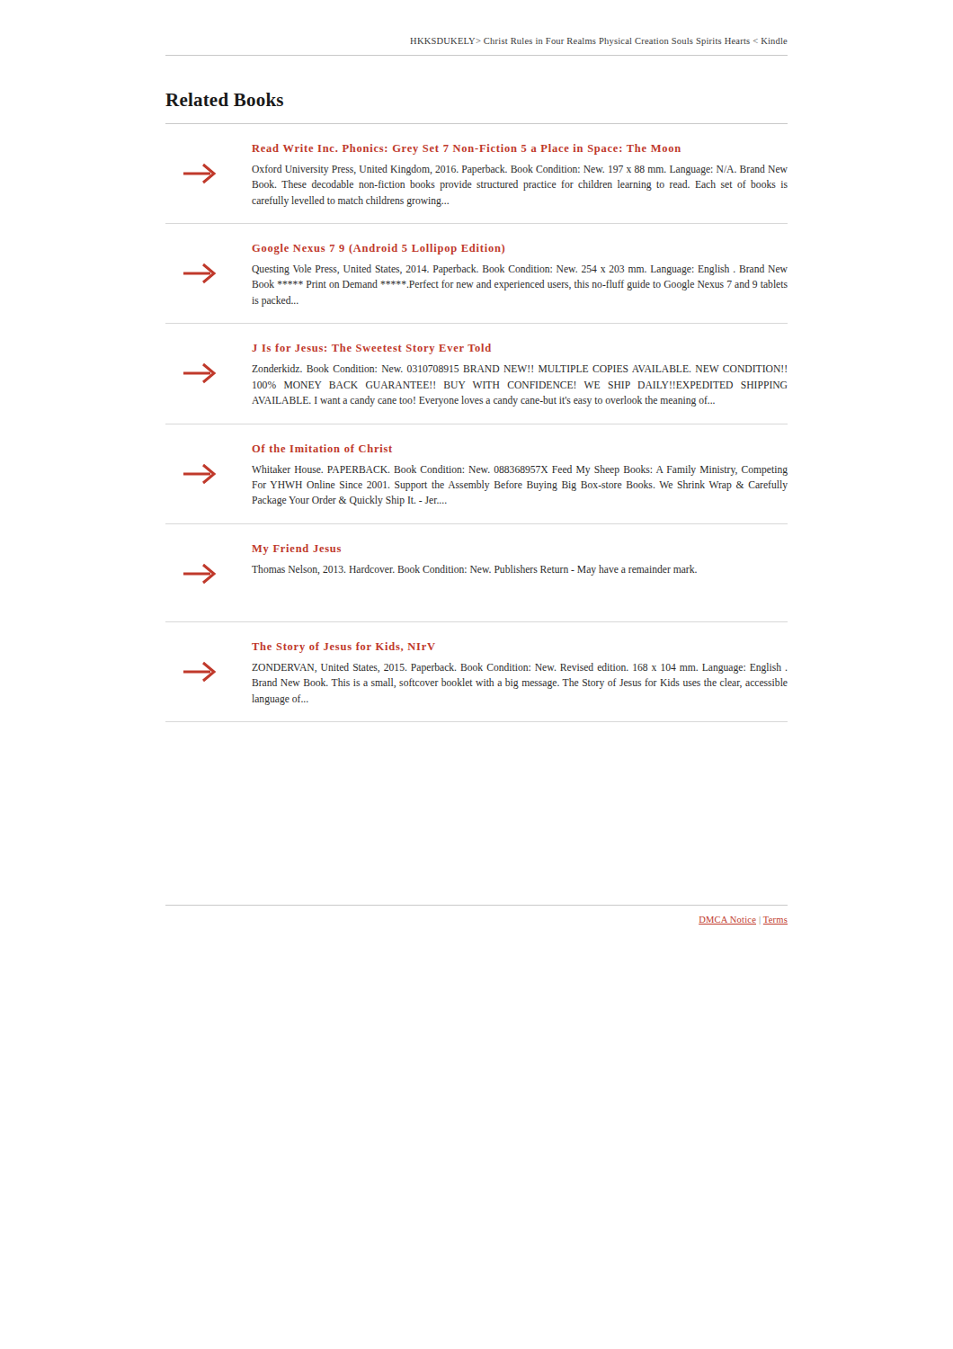HKKSDUKELY> Christ Rules in Four Realms Physical Creation Souls Spirits Hearts < Kindle
Related Books
Read Write Inc. Phonics: Grey Set 7 Non-Fiction 5 a Place in Space: The Moon
Oxford University Press, United Kingdom, 2016. Paperback. Book Condition: New. 197 x 88 mm. Language: N/A. Brand New Book. These decodable non-fiction books provide structured practice for children learning to read. Each set of books is carefully levelled to match childrens growing...
Google Nexus 7 9 (Android 5 Lollipop Edition)
Questing Vole Press, United States, 2014. Paperback. Book Condition: New. 254 x 203 mm. Language: English . Brand New Book ***** Print on Demand *****.Perfect for new and experienced users, this no-fluff guide to Google Nexus 7 and 9 tablets is packed...
J Is for Jesus: The Sweetest Story Ever Told
Zonderkidz. Book Condition: New. 0310708915 BRAND NEW!! MULTIPLE COPIES AVAILABLE. NEW CONDITION!! 100% MONEY BACK GUARANTEE!! BUY WITH CONFIDENCE! WE SHIP DAILY!!EXPEDITED SHIPPING AVAILABLE. I want a candy cane too! Everyone loves a candy cane-but it's easy to overlook the meaning of...
Of the Imitation of Christ
Whitaker House. PAPERBACK. Book Condition: New. 088368957X Feed My Sheep Books: A Family Ministry, Competing For YHWH Online Since 2001. Support the Assembly Before Buying Big Box-store Books. We Shrink Wrap & Carefully Package Your Order & Quickly Ship It. - Jer....
My Friend Jesus
Thomas Nelson, 2013. Hardcover. Book Condition: New. Publishers Return - May have a remainder mark.
The Story of Jesus for Kids, NIrV
ZONDERVAN, United States, 2015. Paperback. Book Condition: New. Revised edition. 168 x 104 mm. Language: English . Brand New Book. This is a small, softcover booklet with a big message. The Story of Jesus for Kids uses the clear, accessible language of...
DMCA Notice | Terms